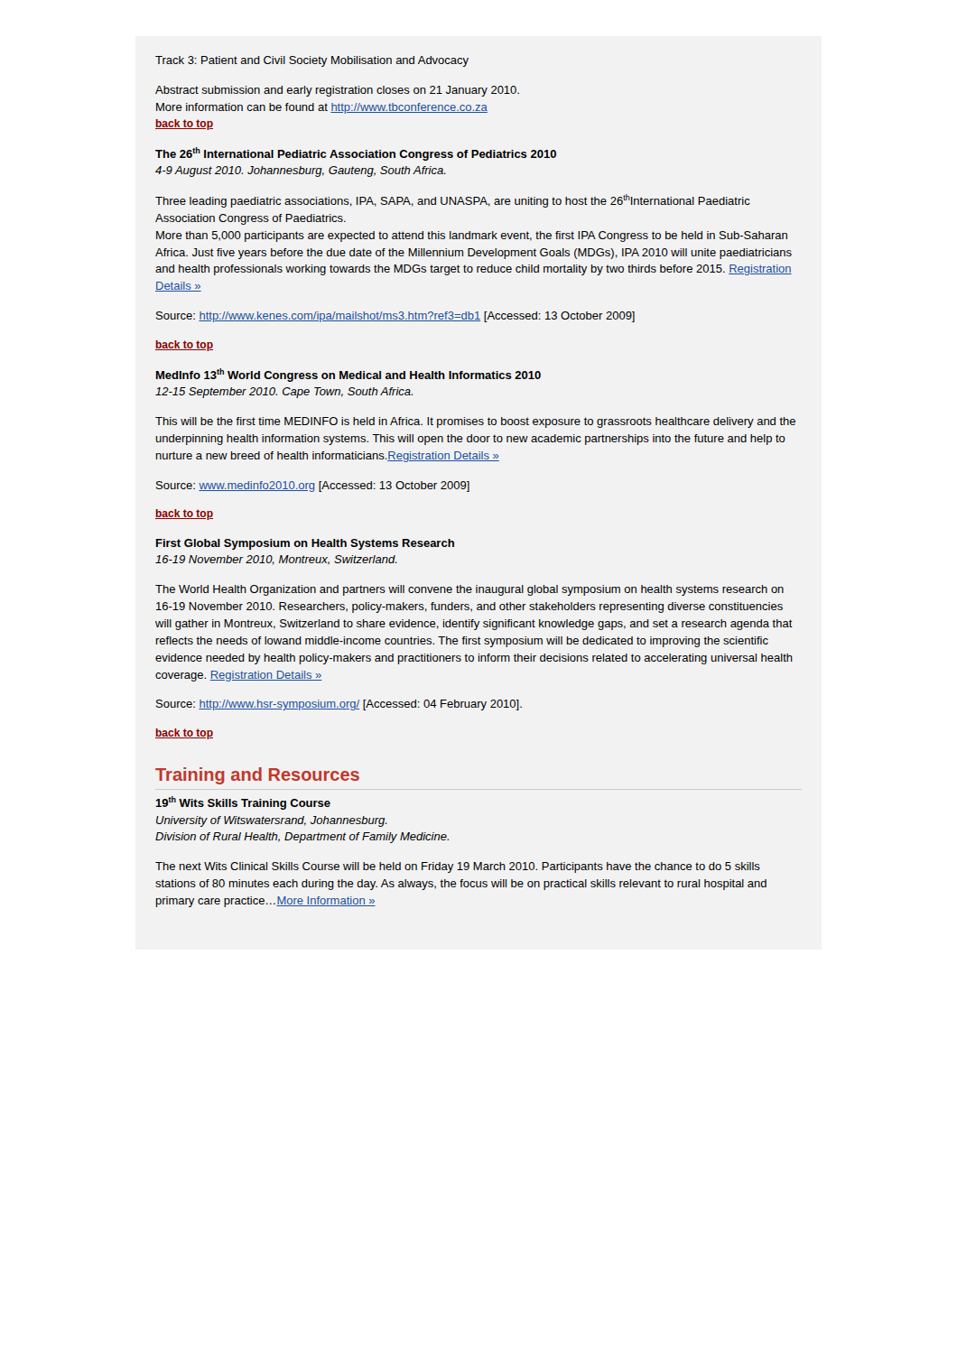Track 3: Patient and Civil Society Mobilisation and Advocacy
Abstract submission and early registration closes on 21 January 2010.
More information can be found at http://www.tbconference.co.za
back to top
The 26th International Pediatric Association Congress of Pediatrics 2010
4-9 August 2010. Johannesburg, Gauteng, South Africa.
Three leading paediatric associations, IPA, SAPA, and UNASPA, are uniting to host the 26thInternational Paediatric Association Congress of Paediatrics.
More than 5,000 participants are expected to attend this landmark event, the first IPA Congress to be held in Sub-Saharan Africa. Just five years before the due date of the Millennium Development Goals (MDGs), IPA 2010 will unite paediatricians and health professionals working towards the MDGs target to reduce child mortality by two thirds before 2015. Registration Details »
Source: http://www.kenes.com/ipa/mailshot/ms3.htm?ref3=db1 [Accessed: 13 October 2009]
back to top
MedInfo 13th World Congress on Medical and Health Informatics 2010
12-15 September 2010. Cape Town, South Africa.
This will be the first time MEDINFO is held in Africa. It promises to boost exposure to grassroots healthcare delivery and the underpinning health information systems. This will open the door to new academic partnerships into the future and help to nurture a new breed of health informaticians.Registration Details »
Source: www.medinfo2010.org [Accessed: 13 October 2009]
back to top
First Global Symposium on Health Systems Research
16-19 November 2010, Montreux, Switzerland.
The World Health Organization and partners will convene the inaugural global symposium on health systems research on 16-19 November 2010. Researchers, policy-makers, funders, and other stakeholders representing diverse constituencies will gather in Montreux, Switzerland to share evidence, identify significant knowledge gaps, and set a research agenda that reflects the needs of lowand middle-income countries. The first symposium will be dedicated to improving the scientific evidence needed by health policy-makers and practitioners to inform their decisions related to accelerating universal health coverage. Registration Details »
Source: http://www.hsr-symposium.org/ [Accessed: 04 February 2010].
back to top
Training and Resources
19th Wits Skills Training Course
University of Witswatersrand, Johannesburg.
Division of Rural Health, Department of Family Medicine.
The next Wits Clinical Skills Course will be held on Friday 19 March 2010. Participants have the chance to do 5 skills stations of 80 minutes each during the day. As always, the focus will be on practical skills relevant to rural hospital and primary care practice…More Information »